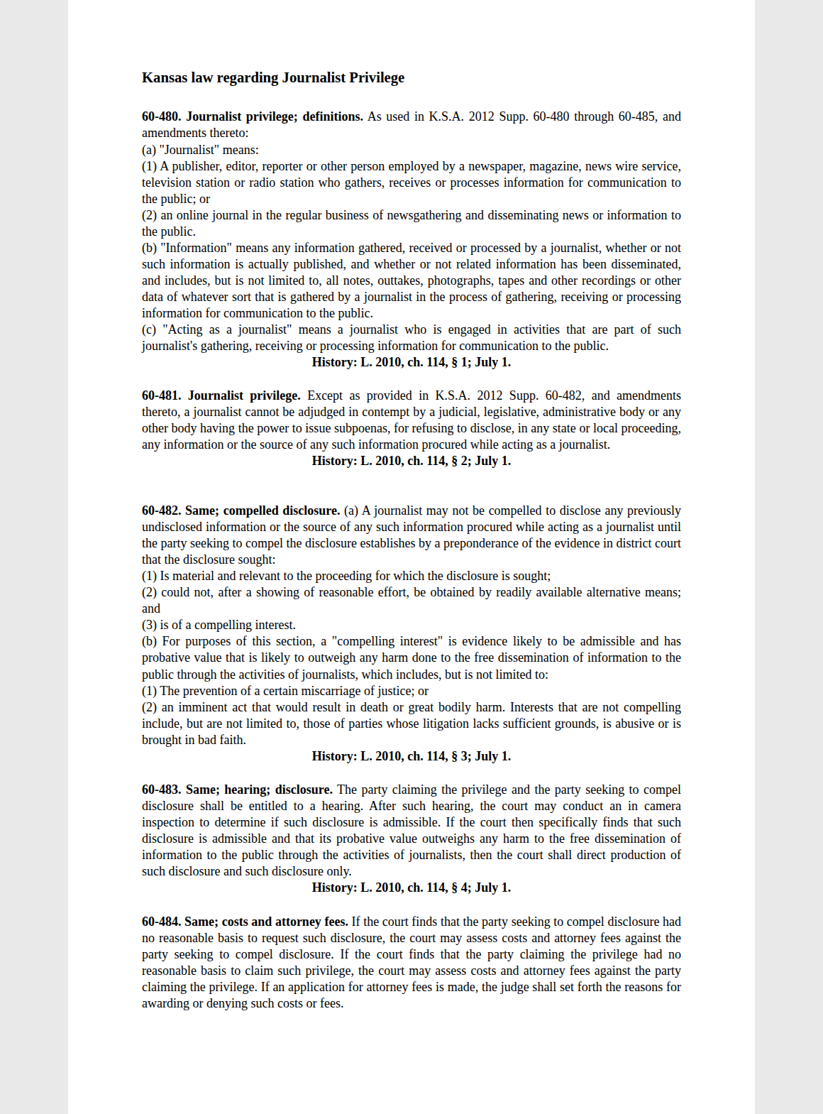Kansas law regarding Journalist Privilege
60-480. Journalist privilege; definitions. As used in K.S.A. 2012 Supp. 60-480 through 60-485, and amendments thereto:
(a) "Journalist" means:
(1) A publisher, editor, reporter or other person employed by a newspaper, magazine, news wire service, television station or radio station who gathers, receives or processes information for communication to the public; or
(2) an online journal in the regular business of newsgathering and disseminating news or information to the public.
(b) "Information" means any information gathered, received or processed by a journalist, whether or not such information is actually published, and whether or not related information has been disseminated, and includes, but is not limited to, all notes, outtakes, photographs, tapes and other recordings or other data of whatever sort that is gathered by a journalist in the process of gathering, receiving or processing information for communication to the public.
(c) "Acting as a journalist" means a journalist who is engaged in activities that are part of such journalist's gathering, receiving or processing information for communication to the public.
History: L. 2010, ch. 114, § 1; July 1.
60-481. Journalist privilege. Except as provided in K.S.A. 2012 Supp. 60-482, and amendments thereto, a journalist cannot be adjudged in contempt by a judicial, legislative, administrative body or any other body having the power to issue subpoenas, for refusing to disclose, in any state or local proceeding, any information or the source of any such information procured while acting as a journalist.
History: L. 2010, ch. 114, § 2; July 1.
60-482. Same; compelled disclosure. (a) A journalist may not be compelled to disclose any previously undisclosed information or the source of any such information procured while acting as a journalist until the party seeking to compel the disclosure establishes by a preponderance of the evidence in district court that the disclosure sought:
(1) Is material and relevant to the proceeding for which the disclosure is sought;
(2) could not, after a showing of reasonable effort, be obtained by readily available alternative means; and
(3) is of a compelling interest.
(b) For purposes of this section, a "compelling interest" is evidence likely to be admissible and has probative value that is likely to outweigh any harm done to the free dissemination of information to the public through the activities of journalists, which includes, but is not limited to:
(1) The prevention of a certain miscarriage of justice; or
(2) an imminent act that would result in death or great bodily harm. Interests that are not compelling include, but are not limited to, those of parties whose litigation lacks sufficient grounds, is abusive or is brought in bad faith.
History: L. 2010, ch. 114, § 3; July 1.
60-483. Same; hearing; disclosure. The party claiming the privilege and the party seeking to compel disclosure shall be entitled to a hearing. After such hearing, the court may conduct an in camera inspection to determine if such disclosure is admissible. If the court then specifically finds that such disclosure is admissible and that its probative value outweighs any harm to the free dissemination of information to the public through the activities of journalists, then the court shall direct production of such disclosure and such disclosure only.
History: L. 2010, ch. 114, § 4; July 1.
60-484. Same; costs and attorney fees. If the court finds that the party seeking to compel disclosure had no reasonable basis to request such disclosure, the court may assess costs and attorney fees against the party seeking to compel disclosure. If the court finds that the party claiming the privilege had no reasonable basis to claim such privilege, the court may assess costs and attorney fees against the party claiming the privilege. If an application for attorney fees is made, the judge shall set forth the reasons for awarding or denying such costs or fees.